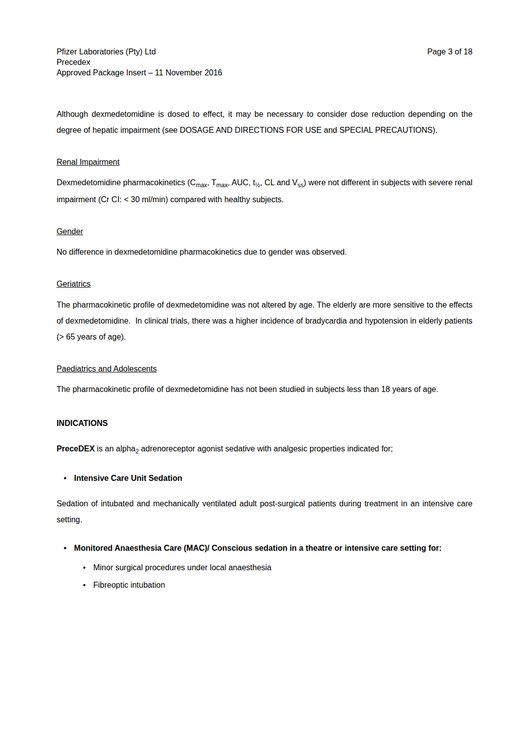Pfizer Laboratories (Pty) Ltd
Precedex
Approved Package Insert – 11 November 2016
Page 3 of 18
Although dexmedetomidine is dosed to effect, it may be necessary to consider dose reduction depending on the degree of hepatic impairment (see DOSAGE AND DIRECTIONS FOR USE and SPECIAL PRECAUTIONS).
Renal Impairment
Dexmedetomidine pharmacokinetics (Cmax, Tmax, AUC, t½, CL and Vss) were not different in subjects with severe renal impairment (Cr CI: < 30 ml/min) compared with healthy subjects.
Gender
No difference in dexmedetomidine pharmacokinetics due to gender was observed.
Geriatrics
The pharmacokinetic profile of dexmedetomidine was not altered by age. The elderly are more sensitive to the effects of dexmedetomidine. In clinical trials, there was a higher incidence of bradycardia and hypotension in elderly patients (> 65 years of age).
Paediatrics and Adolescents
The pharmacokinetic profile of dexmedetomidine has not been studied in subjects less than 18 years of age.
INDICATIONS
PreceDEX is an alpha2 adrenoreceptor agonist sedative with analgesic properties indicated for;
Intensive Care Unit Sedation
Sedation of intubated and mechanically ventilated adult post-surgical patients during treatment in an intensive care setting.
Monitored Anaesthesia Care (MAC)/ Conscious sedation in a theatre or intensive care setting for:
Minor surgical procedures under local anaesthesia
Fibreoptic intubation